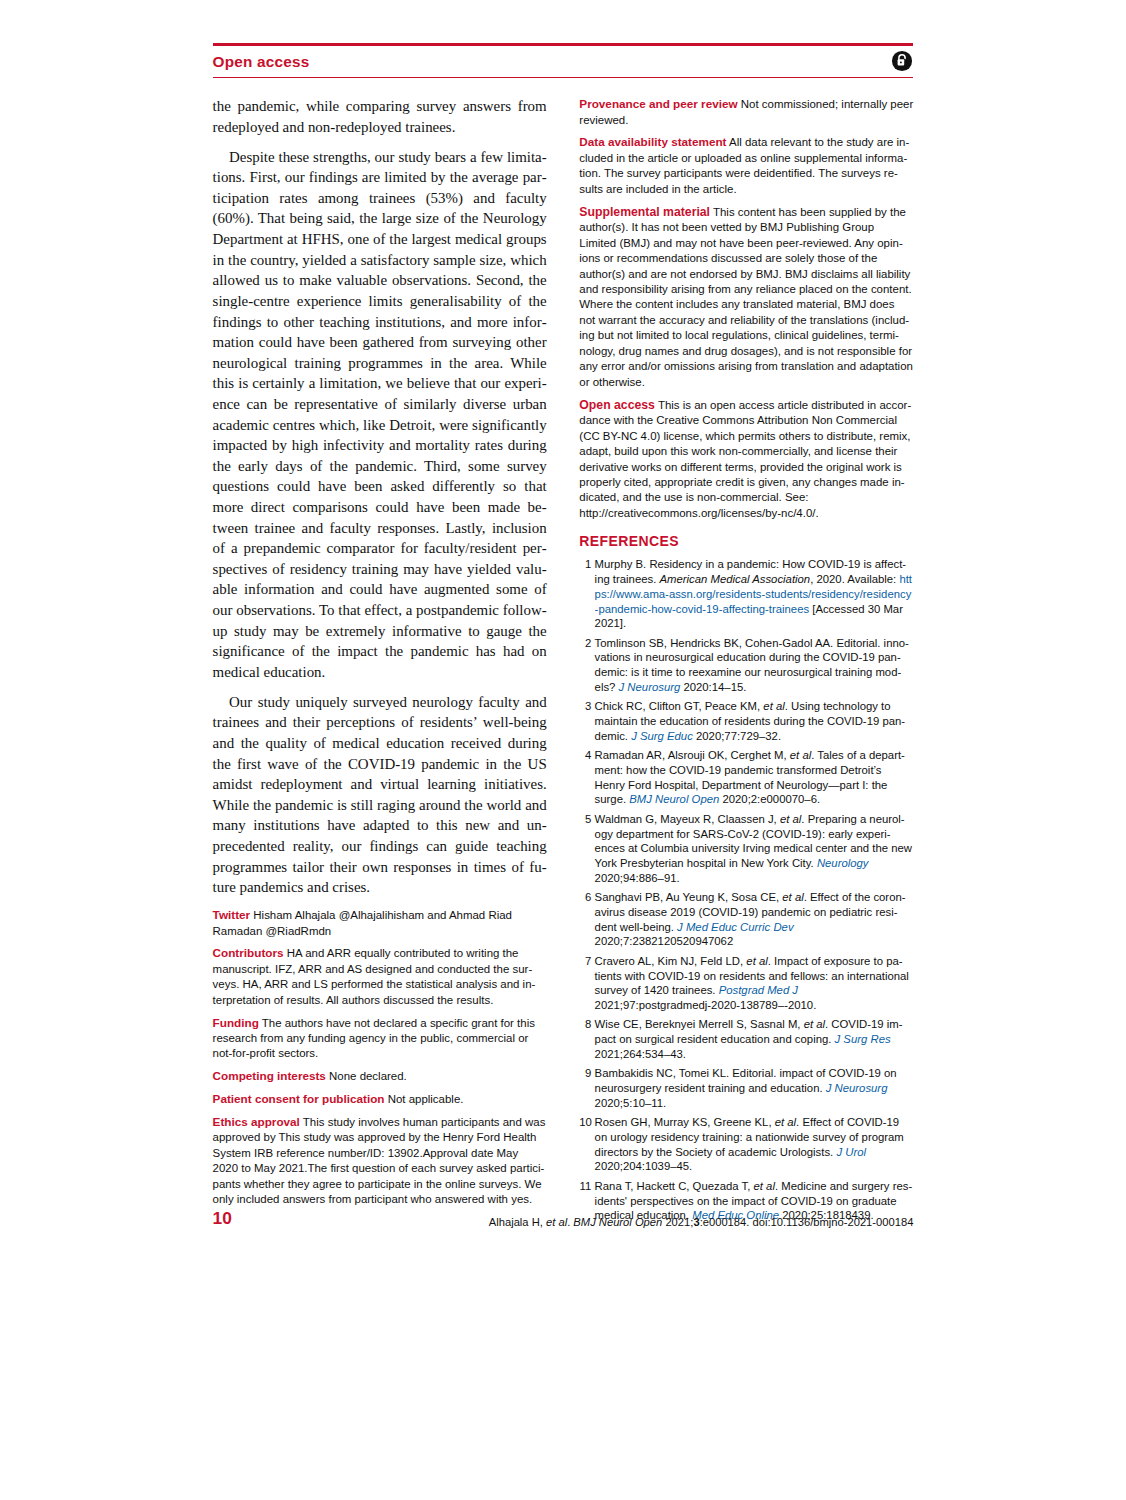Open access
the pandemic, while comparing survey answers from redeployed and non-redeployed trainees.
Despite these strengths, our study bears a few limitations. First, our findings are limited by the average participation rates among trainees (53%) and faculty (60%). That being said, the large size of the Neurology Department at HFHS, one of the largest medical groups in the country, yielded a satisfactory sample size, which allowed us to make valuable observations. Second, the single-centre experience limits generalisability of the findings to other teaching institutions, and more information could have been gathered from surveying other neurological training programmes in the area. While this is certainly a limitation, we believe that our experience can be representative of similarly diverse urban academic centres which, like Detroit, were significantly impacted by high infectivity and mortality rates during the early days of the pandemic. Third, some survey questions could have been asked differently so that more direct comparisons could have been made between trainee and faculty responses. Lastly, inclusion of a prepandemic comparator for faculty/resident perspectives of residency training may have yielded valuable information and could have augmented some of our observations. To that effect, a postpandemic follow-up study may be extremely informative to gauge the significance of the impact the pandemic has had on medical education.
Our study uniquely surveyed neurology faculty and trainees and their perceptions of residents’ well-being and the quality of medical education received during the first wave of the COVID-19 pandemic in the US amidst redeployment and virtual learning initiatives. While the pandemic is still raging around the world and many institutions have adapted to this new and unprecedented reality, our findings can guide teaching programmes tailor their own responses in times of future pandemics and crises.
Twitter Hisham Alhajala @Alhajalihisham and Ahmad Riad Ramadan @RiadRmdn
Contributors HA and ARR equally contributed to writing the manuscript. IFZ, ARR and AS designed and conducted the surveys. HA, ARR and LS performed the statistical analysis and interpretation of results. All authors discussed the results.
Funding The authors have not declared a specific grant for this research from any funding agency in the public, commercial or not-for-profit sectors.
Competing interests None declared.
Patient consent for publication Not applicable.
Ethics approval This study involves human participants and was approved by This study was approved by the Henry Ford Health System IRB reference number/ID: 13902.Approval date May 2020 to May 2021.The first question of each survey asked participants whether they agree to participate in the online surveys. We only included answers from participant who answered with yes.
Provenance and peer review Not commissioned; internally peer reviewed.
Data availability statement All data relevant to the study are included in the article or uploaded as online supplemental information. The survey participants were deidentified. The surveys results are included in the article.
Supplemental material This content has been supplied by the author(s). It has not been vetted by BMJ Publishing Group Limited (BMJ) and may not have been peer-reviewed. Any opinions or recommendations discussed are solely those of the author(s) and are not endorsed by BMJ. BMJ disclaims all liability and responsibility arising from any reliance placed on the content. Where the content includes any translated material, BMJ does not warrant the accuracy and reliability of the translations (including but not limited to local regulations, clinical guidelines, terminology, drug names and drug dosages), and is not responsible for any error and/or omissions arising from translation and adaptation or otherwise.
Open access This is an open access article distributed in accordance with the Creative Commons Attribution Non Commercial (CC BY-NC 4.0) license, which permits others to distribute, remix, adapt, build upon this work non-commercially, and license their derivative works on different terms, provided the original work is properly cited, appropriate credit is given, any changes made indicated, and the use is non-commercial. See: http://creativecommons.org/licenses/by-nc/4.0/.
REFERENCES
Murphy B. Residency in a pandemic: How COVID-19 is affecting trainees. American Medical Association, 2020. Available: https://www.ama-assn.org/residents-students/residency/residency-pandemic-how-covid-19-affecting-trainees [Accessed 30 Mar 2021].
Tomlinson SB, Hendricks BK, Cohen-Gadol AA. Editorial. innovations in neurosurgical education during the COVID-19 pandemic: is it time to reexamine our neurosurgical training models? J Neurosurg 2020:14–15.
Chick RC, Clifton GT, Peace KM, et al. Using technology to maintain the education of residents during the COVID-19 pandemic. J Surg Educ 2020;77:729–32.
Ramadan AR, Alsrouji OK, Cerghet M, et al. Tales of a department: how the COVID-19 pandemic transformed Detroit’s Henry Ford Hospital, Department of Neurology—part I: the surge. BMJ Neurol Open 2020;2:e000070–6.
Waldman G, Mayeux R, Claassen J, et al. Preparing a neurology department for SARS-CoV-2 (COVID-19): early experiences at Columbia university Irving medical center and the new York Presbyterian hospital in New York City. Neurology 2020;94:886–91.
Sanghavi PB, Au Yeung K, Sosa CE, et al. Effect of the coronavirus disease 2019 (COVID-19) pandemic on pediatric resident well-being. J Med Educ Curric Dev 2020;7:2382120520947062
Cravero AL, Kim NJ, Feld LD, et al. Impact of exposure to patients with COVID-19 on residents and fellows: an international survey of 1420 trainees. Postgrad Med J 2021;97:postgradmedj-2020-138789–-2010.
Wise CE, Bereknyei Merrell S, Sasnal M, et al. COVID-19 impact on surgical resident education and coping. J Surg Res 2021;264:534–43.
Bambakidis NC, Tomei KL. Editorial. impact of COVID-19 on neurosurgery resident training and education. J Neurosurg 2020;5:10–11.
Rosen GH, Murray KS, Greene KL, et al. Effect of COVID-19 on urology residency training: a nationwide survey of program directors by the Society of academic Urologists. J Urol 2020;204:1039–45.
Rana T, Hackett C, Quezada T, et al. Medicine and surgery residents' perspectives on the impact of COVID-19 on graduate medical education. Med Educ Online 2020;25:1818439.
10
Alhajala H, et al. BMJ Neurol Open 2021;3:e000184. doi:10.1136/bmjno-2021-000184